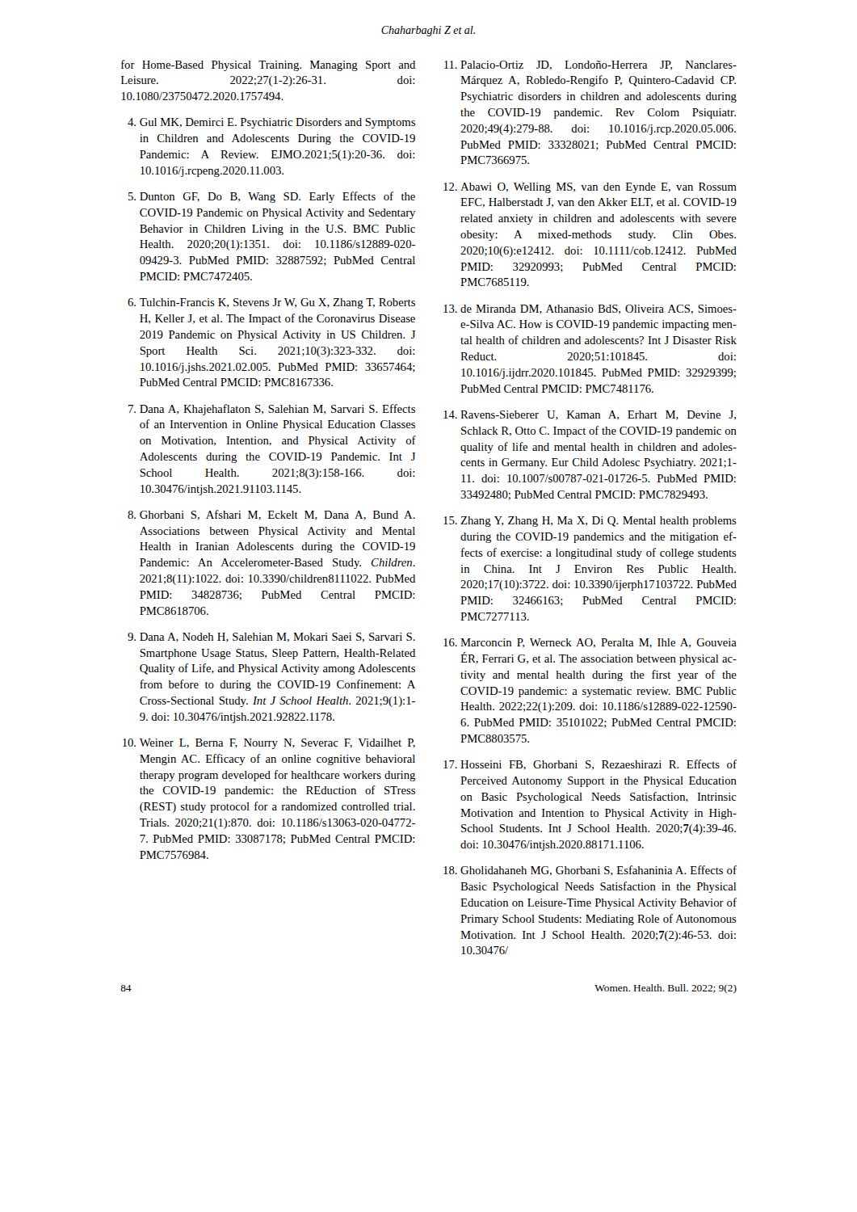Chaharbaghi Z et al.
for Home-Based Physical Training. Managing Sport and Leisure. 2022;27(1-2):26-31. doi: 10.1080/23750472.2020.1757494.
Gul MK, Demirci E. Psychiatric Disorders and Symptoms in Children and Adolescents During the COVID-19 Pandemic: A Review. EJMO.2021;5(1):20-36. doi: 10.1016/j.rcpeng.2020.11.003.
Dunton GF, Do B, Wang SD. Early Effects of the COVID-19 Pandemic on Physical Activity and Sedentary Behavior in Children Living in the U.S. BMC Public Health. 2020;20(1):1351. doi: 10.1186/s12889-020-09429-3. PubMed PMID: 32887592; PubMed Central PMCID: PMC7472405.
Tulchin-Francis K, Stevens Jr W, Gu X, Zhang T, Roberts H, Keller J, et al. The Impact of the Coronavirus Disease 2019 Pandemic on Physical Activity in US Children. J Sport Health Sci. 2021;10(3):323-332. doi: 10.1016/j.jshs.2021.02.005. PubMed PMID: 33657464; PubMed Central PMCID: PMC8167336.
Dana A, Khajehaflaton S, Salehian M, Sarvari S. Effects of an Intervention in Online Physical Education Classes on Motivation, Intention, and Physical Activity of Adolescents during the COVID-19 Pandemic. Int J School Health. 2021;8(3):158-166. doi: 10.30476/intjsh.2021.91103.1145.
Ghorbani S, Afshari M, Eckelt M, Dana A, Bund A. Associations between Physical Activity and Mental Health in Iranian Adolescents during the COVID-19 Pandemic: An Accelerometer-Based Study. Children. 2021;8(11):1022. doi: 10.3390/children8111022. PubMed PMID: 34828736; PubMed Central PMCID: PMC8618706.
Dana A, Nodeh H, Salehian M, Mokari Saei S, Sarvari S. Smartphone Usage Status, Sleep Pattern, Health-Related Quality of Life, and Physical Activity among Adolescents from before to during the COVID-19 Confinement: A Cross-Sectional Study. Int J School Health. 2021;9(1):1-9. doi: 10.30476/intjsh.2021.92822.1178.
Weiner L, Berna F, Nourry N, Severac F, Vidailhet P, Mengin AC. Efficacy of an online cognitive behavioral therapy program developed for healthcare workers during the COVID-19 pandemic: the REduction of STress (REST) study protocol for a randomized controlled trial. Trials. 2020;21(1):870. doi: 10.1186/s13063-020-04772-7. PubMed PMID: 33087178; PubMed Central PMCID: PMC7576984.
Palacio-Ortiz JD, Londoño-Herrera JP, Nanclares-Márquez A, Robledo-Rengifo P, Quintero-Cadavid CP. Psychiatric disorders in children and adolescents during the COVID-19 pandemic. Rev Colom Psiquiatr. 2020;49(4):279-88. doi: 10.1016/j.rcp.2020.05.006. PubMed PMID: 33328021; PubMed Central PMCID: PMC7366975.
Abawi O, Welling MS, van den Eynde E, van Rossum EFC, Halberstadt J, van den Akker ELT, et al. COVID-19 related anxiety in children and adolescents with severe obesity: A mixed-methods study. Clin Obes. 2020;10(6):e12412. doi: 10.1111/cob.12412. PubMed PMID: 32920993; PubMed Central PMCID: PMC7685119.
de Miranda DM, Athanasio BdS, Oliveira ACS, Simoes-e-Silva AC. How is COVID-19 pandemic impacting mental health of children and adolescents? Int J Disaster Risk Reduct. 2020;51:101845. doi: 10.1016/j.ijdrr.2020.101845. PubMed PMID: 32929399; PubMed Central PMCID: PMC7481176.
Ravens-Sieberer U, Kaman A, Erhart M, Devine J, Schlack R, Otto C. Impact of the COVID-19 pandemic on quality of life and mental health in children and adolescents in Germany. Eur Child Adolesc Psychiatry. 2021;1-11. doi: 10.1007/s00787-021-01726-5. PubMed PMID: 33492480; PubMed Central PMCID: PMC7829493.
Zhang Y, Zhang H, Ma X, Di Q. Mental health problems during the COVID-19 pandemics and the mitigation effects of exercise: a longitudinal study of college students in China. Int J Environ Res Public Health. 2020;17(10):3722. doi: 10.3390/ijerph17103722. PubMed PMID: 32466163; PubMed Central PMCID: PMC7277113.
Marconcin P, Werneck AO, Peralta M, Ihle A, Gouveia ÉR, Ferrari G, et al. The association between physical activity and mental health during the first year of the COVID-19 pandemic: a systematic review. BMC Public Health. 2022;22(1):209. doi: 10.1186/s12889-022-12590-6. PubMed PMID: 35101022; PubMed Central PMCID: PMC8803575.
Hosseini FB, Ghorbani S, Rezaeshirazi R. Effects of Perceived Autonomy Support in the Physical Education on Basic Psychological Needs Satisfaction, Intrinsic Motivation and Intention to Physical Activity in High-School Students. Int J School Health. 2020;7(4):39-46. doi: 10.30476/intjsh.2020.88171.1106.
Gholidahaneh MG, Ghorbani S, Esfahaninia A. Effects of Basic Psychological Needs Satisfaction in the Physical Education on Leisure-Time Physical Activity Behavior of Primary School Students: Mediating Role of Autonomous Motivation. Int J School Health. 2020;7(2):46-53. doi: 10.30476/
84 Women. Health. Bull. 2022; 9(2)